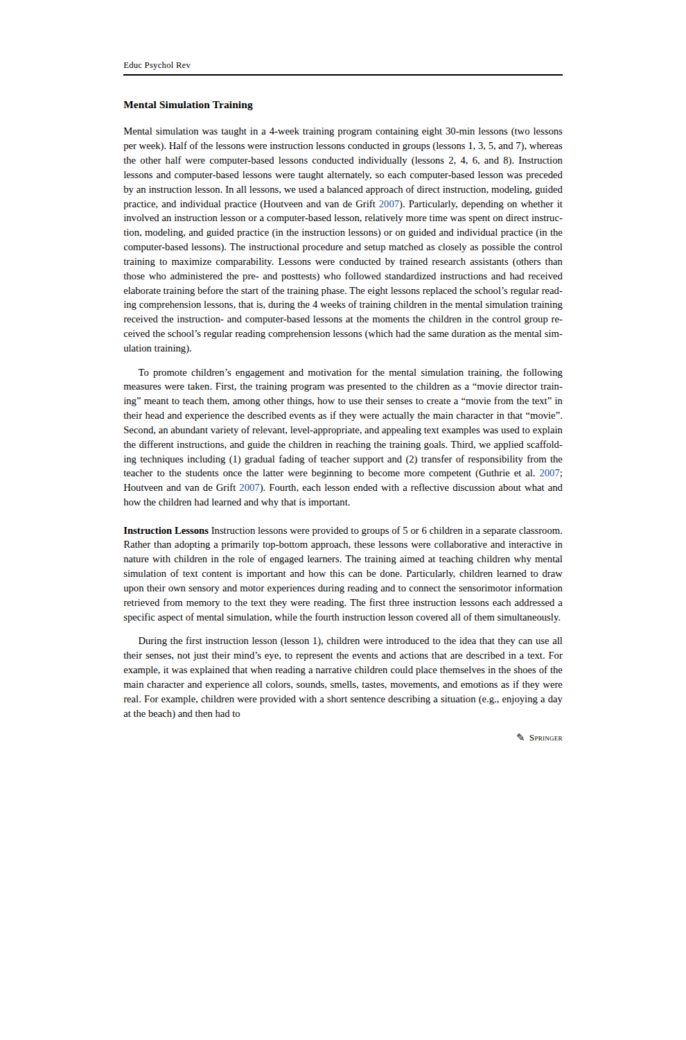Educ Psychol Rev
Mental Simulation Training
Mental simulation was taught in a 4-week training program containing eight 30-min lessons (two lessons per week). Half of the lessons were instruction lessons conducted in groups (lessons 1, 3, 5, and 7), whereas the other half were computer-based lessons conducted individually (lessons 2, 4, 6, and 8). Instruction lessons and computer-based lessons were taught alternately, so each computer-based lesson was preceded by an instruction lesson. In all lessons, we used a balanced approach of direct instruction, modeling, guided practice, and individual practice (Houtveen and van de Grift 2007). Particularly, depending on whether it involved an instruction lesson or a computer-based lesson, relatively more time was spent on direct instruction, modeling, and guided practice (in the instruction lessons) or on guided and individual practice (in the computer-based lessons). The instructional procedure and setup matched as closely as possible the control training to maximize comparability. Lessons were conducted by trained research assistants (others than those who administered the pre- and posttests) who followed standardized instructions and had received elaborate training before the start of the training phase. The eight lessons replaced the school’s regular reading comprehension lessons, that is, during the 4 weeks of training children in the mental simulation training received the instruction- and computer-based lessons at the moments the children in the control group received the school’s regular reading comprehension lessons (which had the same duration as the mental simulation training).
To promote children’s engagement and motivation for the mental simulation training, the following measures were taken. First, the training program was presented to the children as a “movie director training” meant to teach them, among other things, how to use their senses to create a “movie from the text” in their head and experience the described events as if they were actually the main character in that “movie”. Second, an abundant variety of relevant, level-appropriate, and appealing text examples was used to explain the different instructions, and guide the children in reaching the training goals. Third, we applied scaffolding techniques including (1) gradual fading of teacher support and (2) transfer of responsibility from the teacher to the students once the latter were beginning to become more competent (Guthrie et al. 2007; Houtveen and van de Grift 2007). Fourth, each lesson ended with a reflective discussion about what and how the children had learned and why that is important.
Instruction Lessons Instruction lessons were provided to groups of 5 or 6 children in a separate classroom. Rather than adopting a primarily top-bottom approach, these lessons were collaborative and interactive in nature with children in the role of engaged learners. The training aimed at teaching children why mental simulation of text content is important and how this can be done. Particularly, children learned to draw upon their own sensory and motor experiences during reading and to connect the sensorimotor information retrieved from memory to the text they were reading. The first three instruction lessons each addressed a specific aspect of mental simulation, while the fourth instruction lesson covered all of them simultaneously.
During the first instruction lesson (lesson 1), children were introduced to the idea that they can use all their senses, not just their mind’s eye, to represent the events and actions that are described in a text. For example, it was explained that when reading a narrative children could place themselves in the shoes of the main character and experience all colors, sounds, smells, tastes, movements, and emotions as if they were real. For example, children were provided with a short sentence describing a situation (e.g., enjoying a day at the beach) and then had to
✎Springer